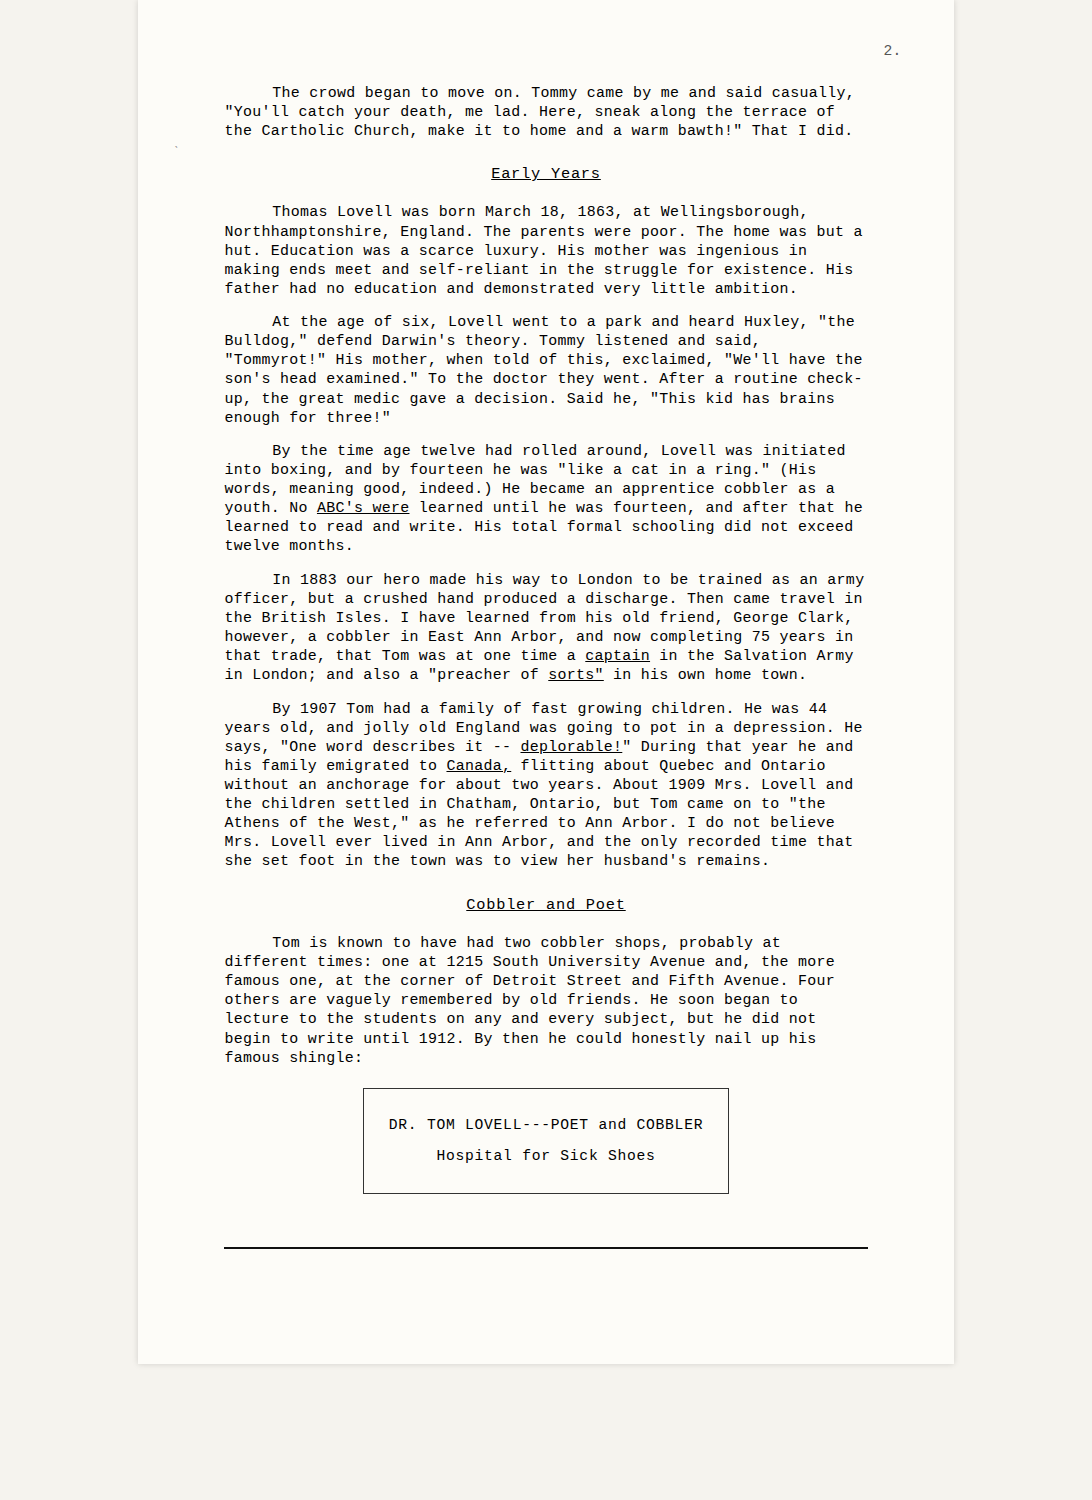2.
̀
The crowd began to move on. Tommy came by me and said casually, "You'll catch your death, me lad. Here, sneak along the terrace of the Cartholic Church, make it to home and a warm bawth!" That I did.
Early Years
Thomas Lovell was born March 18, 1863, at Wellingsborough, Northhamptonshire, England. The parents were poor. The home was but a hut. Education was a scarce luxury. His mother was ingenious in making ends meet and self-reliant in the struggle for existence. His father had no education and demonstrated very little ambition.
At the age of six, Lovell went to a park and heard Huxley, "the Bulldog," defend Darwin's theory. Tommy listened and said, "Tommyrot!" His mother, when told of this, exclaimed, "We'll have the son's head examined." To the doctor they went. After a routine check-up, the great medic gave a decision. Said he, "This kid has brains enough for three!"
By the time age twelve had rolled around, Lovell was initiated into boxing, and by fourteen he was "like a cat in a ring." (His words, meaning good, indeed.) He became an apprentice cobbler as a youth. No ABC's were learned until he was fourteen, and after that he learned to read and write. His total formal schooling did not exceed twelve months.
In 1883 our hero made his way to London to be trained as an army officer, but a crushed hand produced a discharge. Then came travel in the British Isles. I have learned from his old friend, George Clark, however, a cobbler in East Ann Arbor, and now completing 75 years in that trade, that Tom was at one time a captain in the Salvation Army in London; and also a "preacher of sorts" in his own home town.
By 1907 Tom had a family of fast growing children. He was 44 years old, and jolly old England was going to pot in a depression. He says, "One word describes it -- deplorable!" During that year he and his family emigrated to Canada, flitting about Quebec and Ontario without an anchorage for about two years. About 1909 Mrs. Lovell and the children settled in Chatham, Ontario, but Tom came on to "the Athens of the West," as he referred to Ann Arbor. I do not believe Mrs. Lovell ever lived in Ann Arbor, and the only recorded time that she set foot in the town was to view her husband's remains.
Cobbler and Poet
Tom is known to have had two cobbler shops, probably at different times: one at 1215 South University Avenue and, the more famous one, at the corner of Detroit Street and Fifth Avenue. Four others are vaguely remembered by old friends. He soon began to lecture to the students on any and every subject, but he did not begin to write until 1912. By then he could honestly nail up his famous shingle:
DR. TOM LOVELL---POET and COBBLER Hospital for Sick Shoes